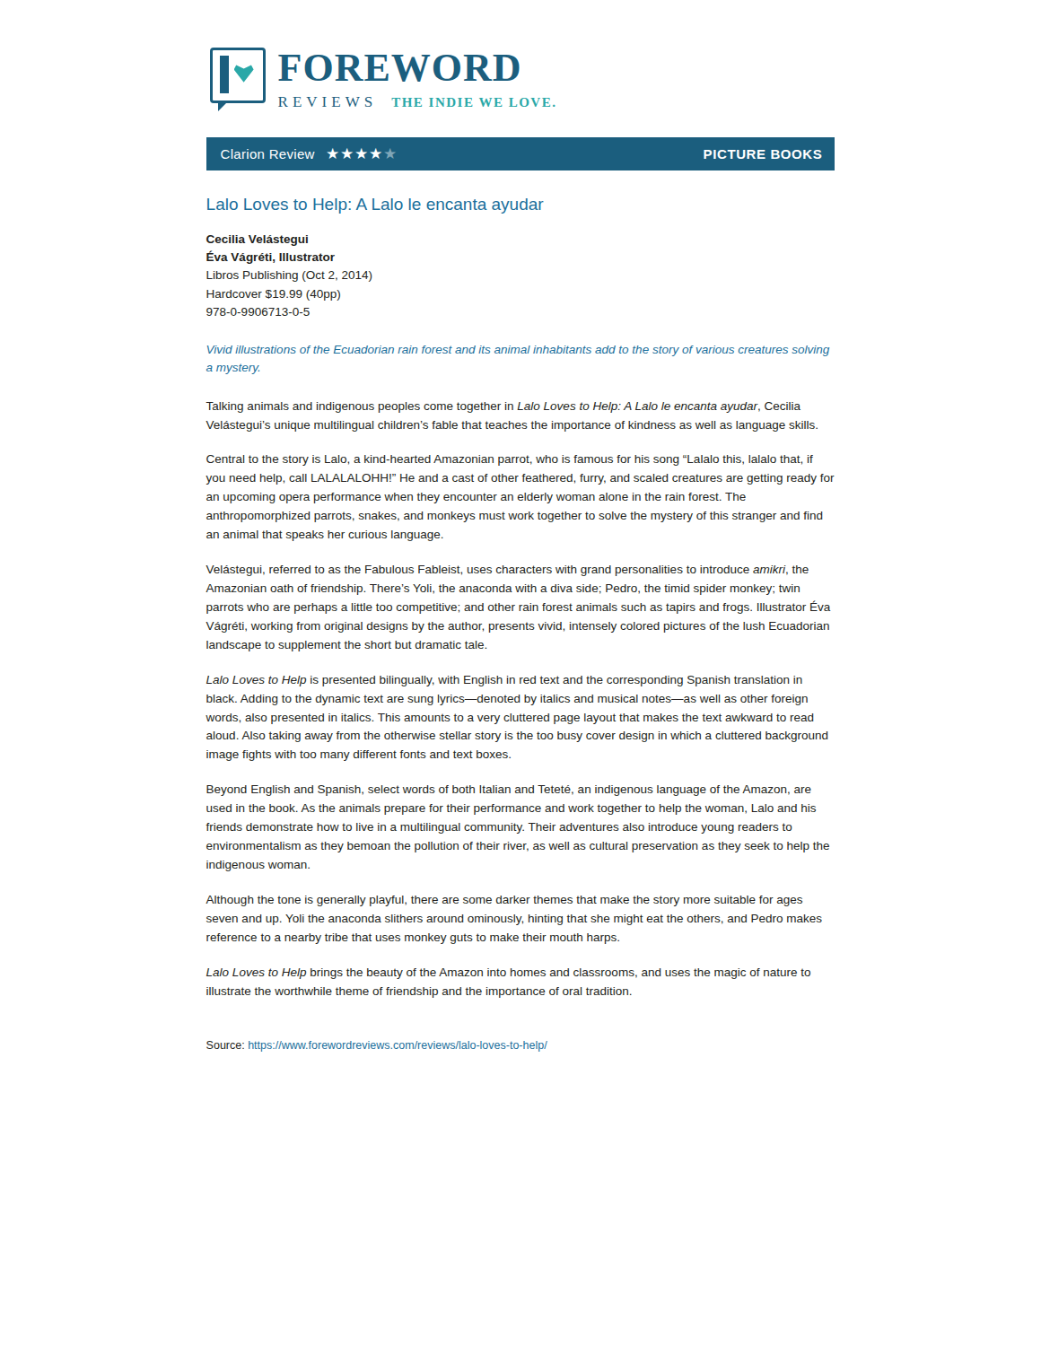FOREWORD
REVIEWS THE INDIE WE LOVE.
Clarion Review ★★★★★
PICTURE BOOKS
Lalo Loves to Help: A Lalo le encanta ayudar
Cecilia Velástegui
Éva Vágréti, Illustrator
Libros Publishing (Oct 2, 2014)
Hardcover $19.99 (40pp)
978-0-9906713-0-5
Vivid illustrations of the Ecuadorian rain forest and its animal inhabitants add to the story of various creatures solving a mystery.
Talking animals and indigenous peoples come together in Lalo Loves to Help: A Lalo le encanta ayudar, Cecilia Velástegui’s unique multilingual children’s fable that teaches the importance of kindness as well as language skills.
Central to the story is Lalo, a kind-hearted Amazonian parrot, who is famous for his song “Lalalo this, lalalo that, if you need help, call LALALALOHH!” He and a cast of other feathered, furry, and scaled creatures are getting ready for an upcoming opera performance when they encounter an elderly woman alone in the rain forest. The anthropomorphized parrots, snakes, and monkeys must work together to solve the mystery of this stranger and find an animal that speaks her curious language.
Velástegui, referred to as the Fabulous Fableist, uses characters with grand personalities to introduce amikri, the Amazonian oath of friendship. There’s Yoli, the anaconda with a diva side; Pedro, the timid spider monkey; twin parrots who are perhaps a little too competitive; and other rain forest animals such as tapirs and frogs. Illustrator Éva Vágréti, working from original designs by the author, presents vivid, intensely colored pictures of the lush Ecuadorian landscape to supplement the short but dramatic tale.
Lalo Loves to Help is presented bilingually, with English in red text and the corresponding Spanish translation in black. Adding to the dynamic text are sung lyrics—denoted by italics and musical notes—as well as other foreign words, also presented in italics. This amounts to a very cluttered page layout that makes the text awkward to read aloud. Also taking away from the otherwise stellar story is the too busy cover design in which a cluttered background image fights with too many different fonts and text boxes.
Beyond English and Spanish, select words of both Italian and Teteté, an indigenous language of the Amazon, are used in the book. As the animals prepare for their performance and work together to help the woman, Lalo and his friends demonstrate how to live in a multilingual community. Their adventures also introduce young readers to environmentalism as they bemoan the pollution of their river, as well as cultural preservation as they seek to help the indigenous woman.
Although the tone is generally playful, there are some darker themes that make the story more suitable for ages seven and up. Yoli the anaconda slithers around ominously, hinting that she might eat the others, and Pedro makes reference to a nearby tribe that uses monkey guts to make their mouth harps.
Lalo Loves to Help brings the beauty of the Amazon into homes and classrooms, and uses the magic of nature to illustrate the worthwhile theme of friendship and the importance of oral tradition.
Source: https://www.forewordreviews.com/reviews/lalo-loves-to-help/